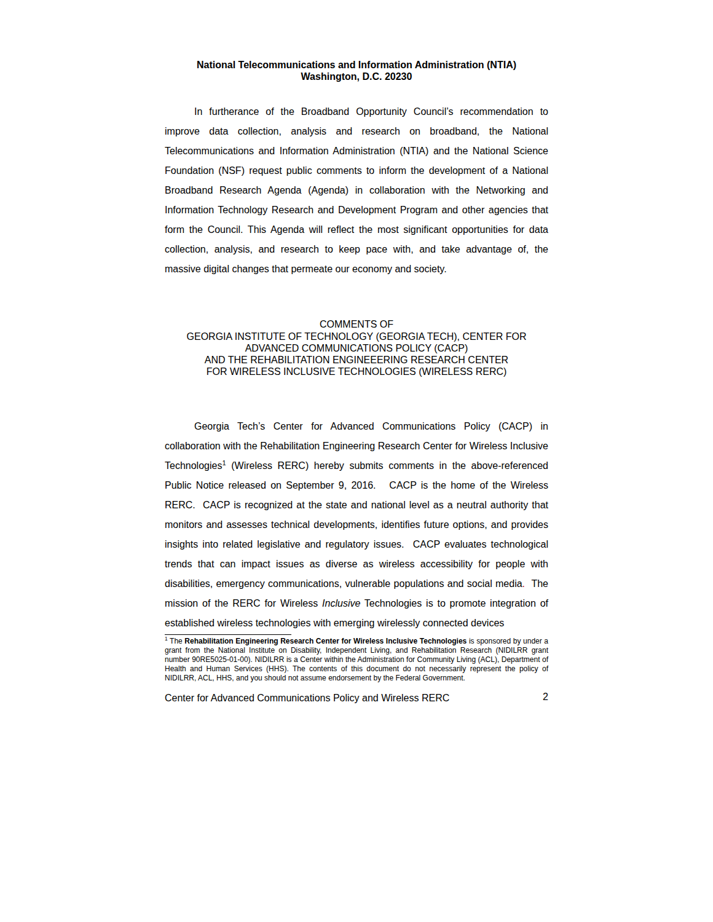National Telecommunications and Information Administration (NTIA)
Washington, D.C. 20230
In furtherance of the Broadband Opportunity Council’s recommendation to improve data collection, analysis and research on broadband, the National Telecommunications and Information Administration (NTIA) and the National Science Foundation (NSF) request public comments to inform the development of a National Broadband Research Agenda (Agenda) in collaboration with the Networking and Information Technology Research and Development Program and other agencies that form the Council. This Agenda will reflect the most significant opportunities for data collection, analysis, and research to keep pace with, and take advantage of, the massive digital changes that permeate our economy and society.
COMMENTS OF
GEORGIA INSTITUTE OF TECHNOLOGY (GEORGIA TECH), CENTER FOR ADVANCED COMMUNICATIONS POLICY (CACP)
AND THE REHABILITATION ENGINEEERING RESEARCH CENTER
FOR WIRELESS INCLUSIVE TECHNOLOGIES (WIRELESS RERC)
Georgia Tech’s Center for Advanced Communications Policy (CACP) in collaboration with the Rehabilitation Engineering Research Center for Wireless Inclusive Technologies1 (Wireless RERC) hereby submits comments in the above-referenced Public Notice released on September 9, 2016. CACP is the home of the Wireless RERC. CACP is recognized at the state and national level as a neutral authority that monitors and assesses technical developments, identifies future options, and provides insights into related legislative and regulatory issues. CACP evaluates technological trends that can impact issues as diverse as wireless accessibility for people with disabilities, emergency communications, vulnerable populations and social media. The mission of the RERC for Wireless Inclusive Technologies is to promote integration of established wireless technologies with emerging wirelessly connected devices
1 The Rehabilitation Engineering Research Center for Wireless Inclusive Technologies is sponsored by under a grant from the National Institute on Disability, Independent Living, and Rehabilitation Research (NIDILRR grant number 90RE5025-01-00). NIDILRR is a Center within the Administration for Community Living (ACL), Department of Health and Human Services (HHS). The contents of this document do not necessarily represent the policy of NIDILRR, ACL, HHS, and you should not assume endorsement by the Federal Government.
Center for Advanced Communications Policy and Wireless RERC
2